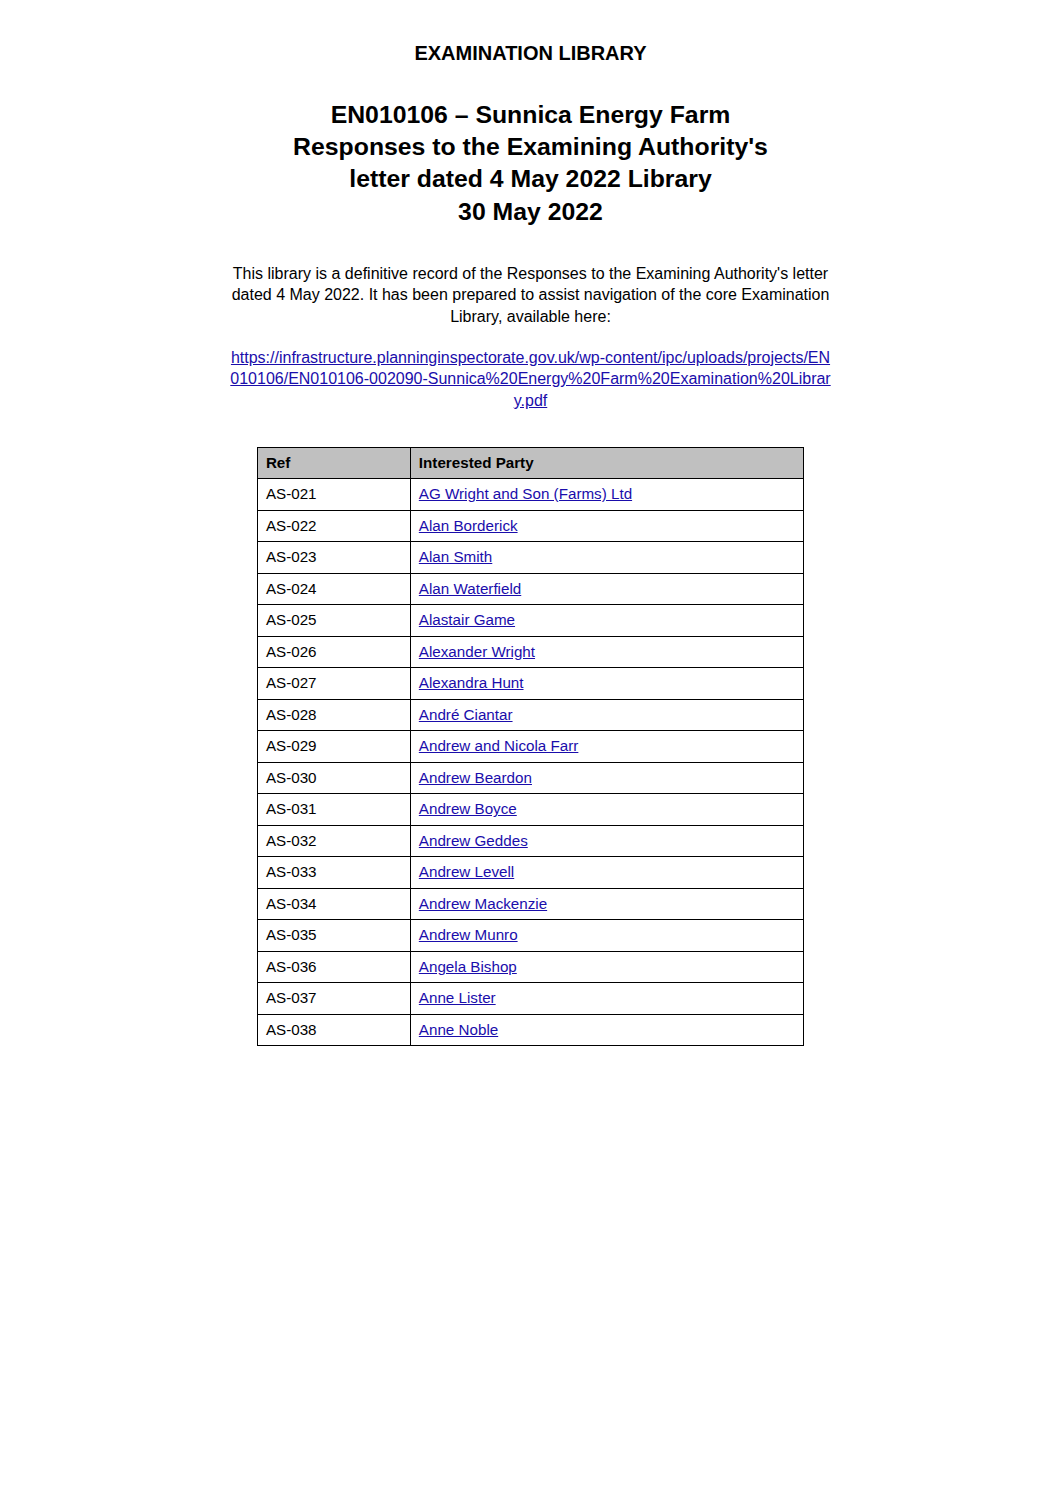EXAMINATION LIBRARY
EN010106 – Sunnica Energy Farm
Responses to the Examining Authority's
letter dated 4 May 2022 Library
30 May 2022
This library is a definitive record of the Responses to the Examining Authority's letter dated 4 May 2022. It has been prepared to assist navigation of the core Examination Library, available here:
https://infrastructure.planninginspectorate.gov.uk/wp-content/ipc/uploads/projects/EN010106/EN010106-002090-Sunnica%20Energy%20Farm%20Examination%20Library.pdf
| Ref | Interested Party |
| --- | --- |
| AS-021 | AG Wright and Son (Farms) Ltd |
| AS-022 | Alan Borderick |
| AS-023 | Alan Smith |
| AS-024 | Alan Waterfield |
| AS-025 | Alastair Game |
| AS-026 | Alexander Wright |
| AS-027 | Alexandra Hunt |
| AS-028 | André Ciantar |
| AS-029 | Andrew and Nicola Farr |
| AS-030 | Andrew Beardon |
| AS-031 | Andrew Boyce |
| AS-032 | Andrew Geddes |
| AS-033 | Andrew Levell |
| AS-034 | Andrew Mackenzie |
| AS-035 | Andrew Munro |
| AS-036 | Angela Bishop |
| AS-037 | Anne Lister |
| AS-038 | Anne Noble |